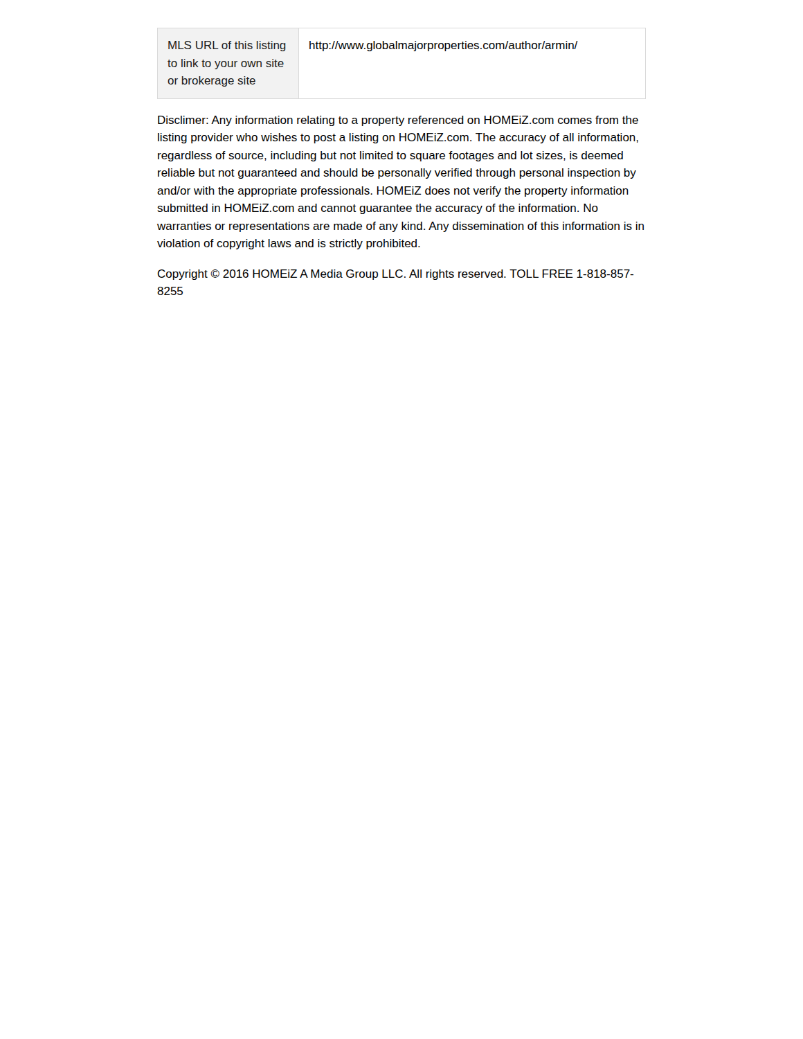| MLS URL of this listing to link to your own site or brokerage site | http://www.globalmajorproperties.com/author/armin/ |
Disclimer: Any information relating to a property referenced on HOMEiZ.com comes from the listing provider who wishes to post a listing on HOMEiZ.com. The accuracy of all information, regardless of source, including but not limited to square footages and lot sizes, is deemed reliable but not guaranteed and should be personally verified through personal inspection by and/or with the appropriate professionals. HOMEiZ does not verify the property information submitted in HOMEiZ.com and cannot guarantee the accuracy of the information. No warranties or representations are made of any kind. Any dissemination of this information is in violation of copyright laws and is strictly prohibited.
Copyright © 2016 HOMEiZ A Media Group LLC. All rights reserved. TOLL FREE 1-818-857-8255